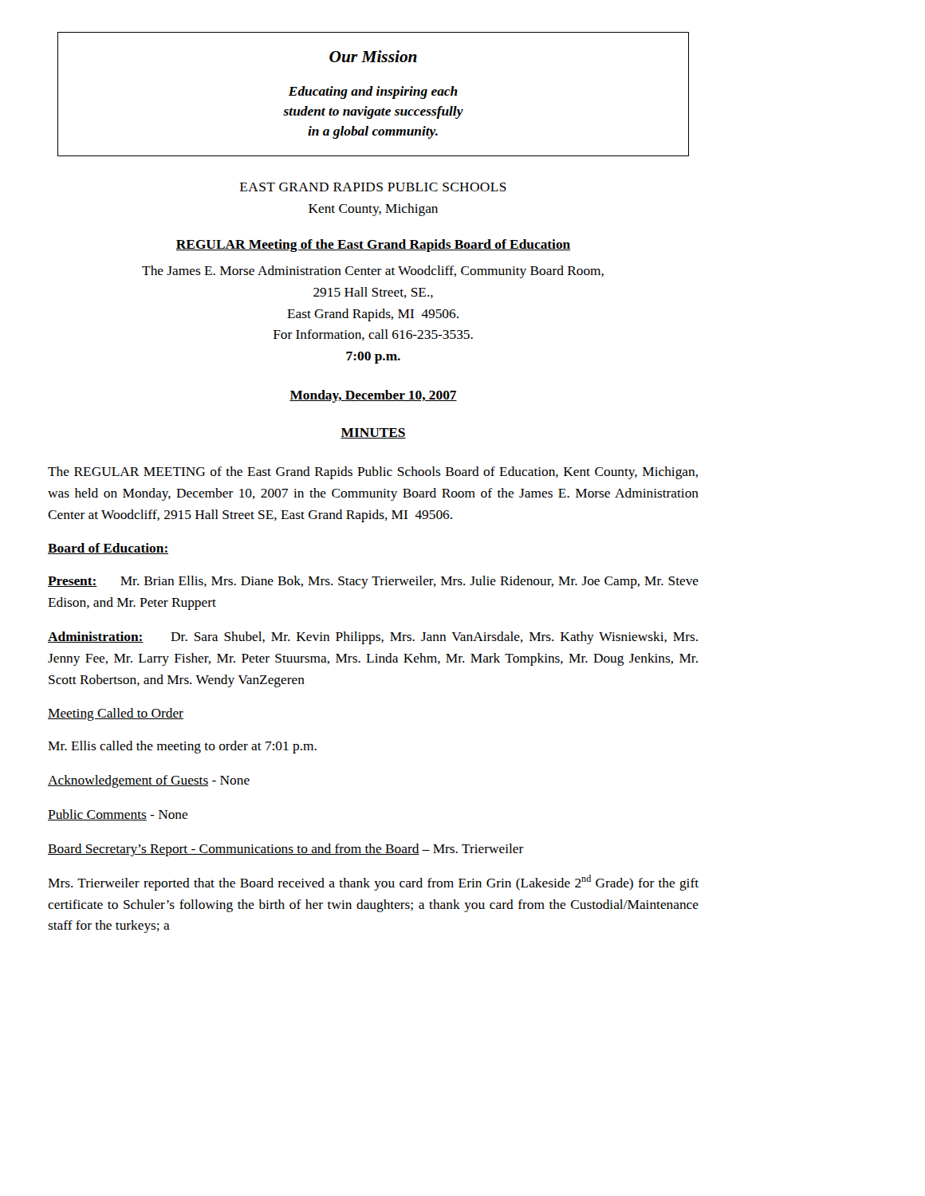Our Mission
Educating and inspiring each
student to navigate successfully
in a global community.
EAST GRAND RAPIDS PUBLIC SCHOOLS
Kent County, Michigan
REGULAR Meeting of the East Grand Rapids Board of Education
The James E. Morse Administration Center at Woodcliff, Community Board Room,
2915 Hall Street, SE.,
East Grand Rapids, MI 49506.
For Information, call 616-235-3535.
7:00 p.m.
Monday, December 10, 2007
MINUTES
The REGULAR MEETING of the East Grand Rapids Public Schools Board of Education, Kent County, Michigan, was held on Monday, December 10, 2007 in the Community Board Room of the James E. Morse Administration Center at Woodcliff, 2915 Hall Street SE, East Grand Rapids, MI 49506.
Board of Education:
Present: Mr. Brian Ellis, Mrs. Diane Bok, Mrs. Stacy Trierweiler, Mrs. Julie Ridenour, Mr. Joe Camp, Mr. Steve Edison, and Mr. Peter Ruppert
Administration: Dr. Sara Shubel, Mr. Kevin Philipps, Mrs. Jann VanAirsdale, Mrs. Kathy Wisniewski, Mrs. Jenny Fee, Mr. Larry Fisher, Mr. Peter Stuursma, Mrs. Linda Kehm, Mr. Mark Tompkins, Mr. Doug Jenkins, Mr. Scott Robertson, and Mrs. Wendy VanZegeren
Meeting Called to Order
Mr. Ellis called the meeting to order at 7:01 p.m.
Acknowledgement of Guests - None
Public Comments - None
Board Secretary’s Report - Communications to and from the Board – Mrs. Trierweiler
Mrs. Trierweiler reported that the Board received a thank you card from Erin Grin (Lakeside 2nd Grade) for the gift certificate to Schuler’s following the birth of her twin daughters; a thank you card from the Custodial/Maintenance staff for the turkeys; a